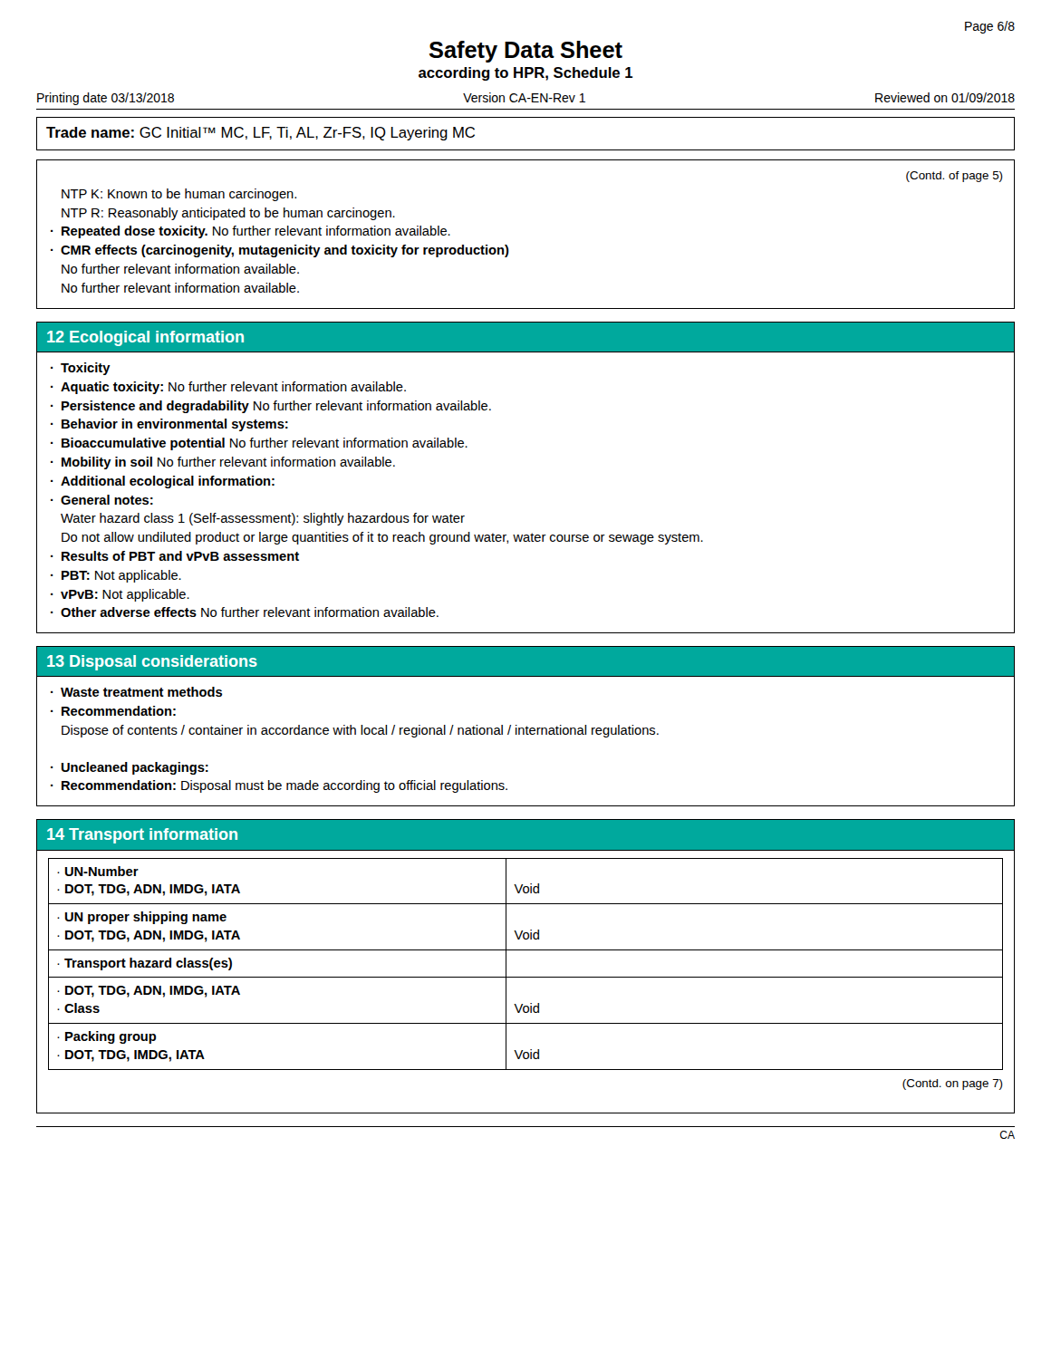Page 6/8
Safety Data Sheet
according to HPR, Schedule 1
Printing date 03/13/2018 Version CA-EN-Rev 1 Reviewed on 01/09/2018
Trade name: GC Initial™ MC, LF, Ti, AL, Zr-FS, IQ Layering MC
(Contd. of page 5)
NTP K: Known to be human carcinogen.
NTP R: Reasonably anticipated to be human carcinogen.
Repeated dose toxicity. No further relevant information available.
CMR effects (carcinogenity, mutagenicity and toxicity for reproduction)
No further relevant information available.
No further relevant information available.
12 Ecological information
Toxicity
Aquatic toxicity: No further relevant information available.
Persistence and degradability No further relevant information available.
Behavior in environmental systems:
Bioaccumulative potential No further relevant information available.
Mobility in soil No further relevant information available.
Additional ecological information:
General notes:
Water hazard class 1 (Self-assessment): slightly hazardous for water
Do not allow undiluted product or large quantities of it to reach ground water, water course or sewage system.
Results of PBT and vPvB assessment
PBT: Not applicable.
vPvB: Not applicable.
Other adverse effects No further relevant information available.
13 Disposal considerations
Waste treatment methods
Recommendation:
Dispose of contents / container in accordance with local / regional / national / international regulations.
Uncleaned packagings:
Recommendation: Disposal must be made according to official regulations.
14 Transport information
| · UN-Number · DOT, TDG, ADN, IMDG, IATA | Void |
| · UN proper shipping name · DOT, TDG, ADN, IMDG, IATA | Void |
| · Transport hazard class(es) | |
| · DOT, TDG, ADN, IMDG, IATA · Class | Void |
| · Packing group · DOT, TDG, IMDG, IATA | Void |
(Contd. on page 7)
CA